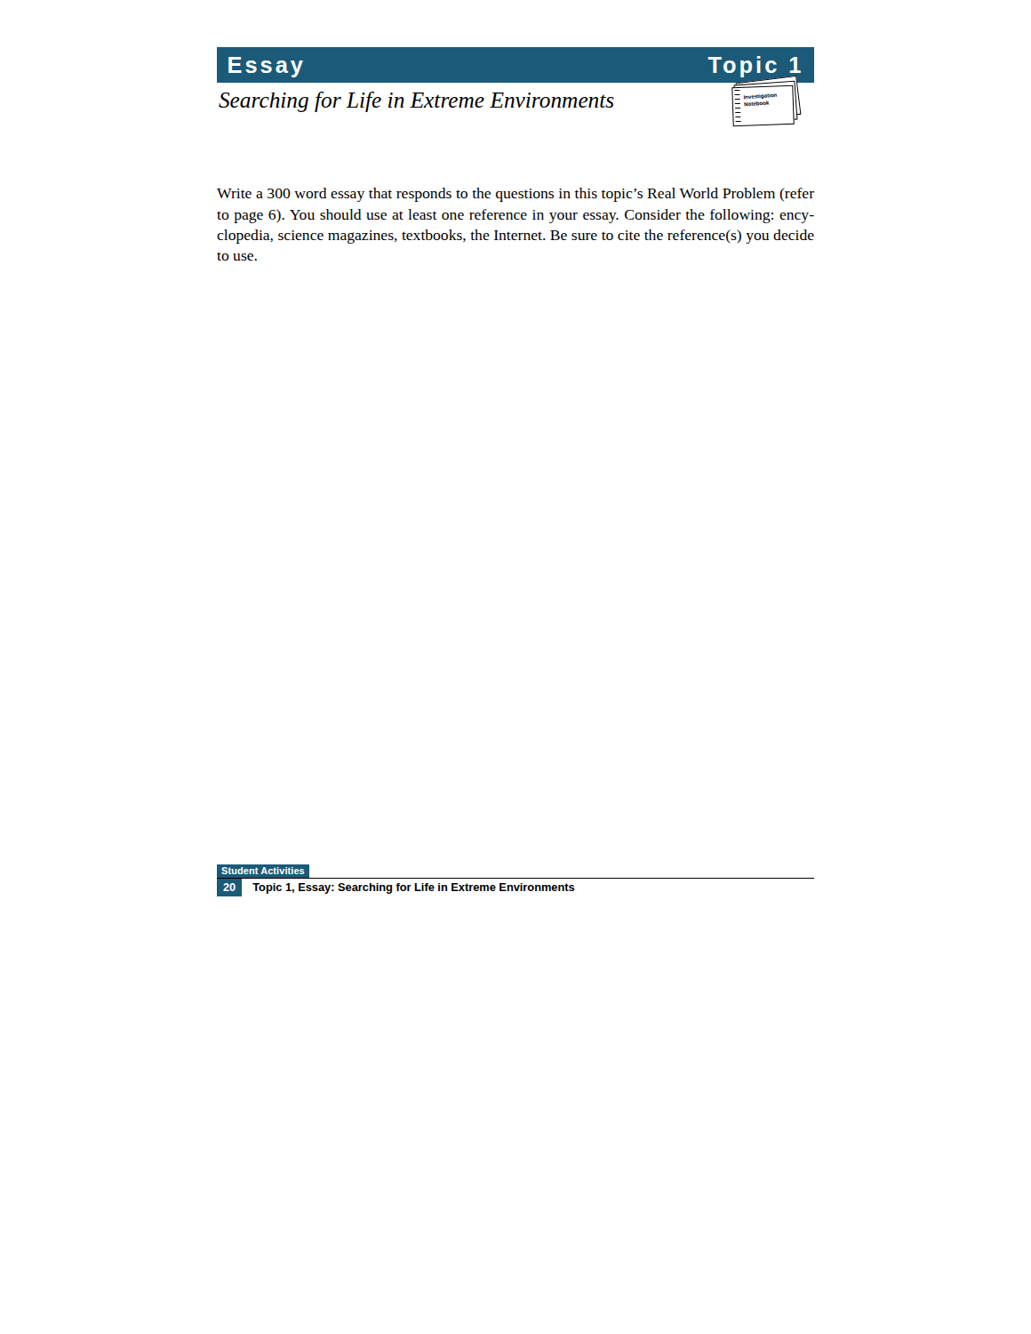Essay
Topic 1
Searching for Life in Extreme Environments
Investigation
Notebook
Write a 300 word essay that responds to the questions in this topic’s Real World Problem (refer to page 6). You should use at least one reference in your essay. Consider the following: encyclopedia, science magazines, textbooks, the Internet. Be sure to cite the reference(s) you decide to use.
Student Activities
20
Topic 1, Essay: Searching for Life in Extreme Environments